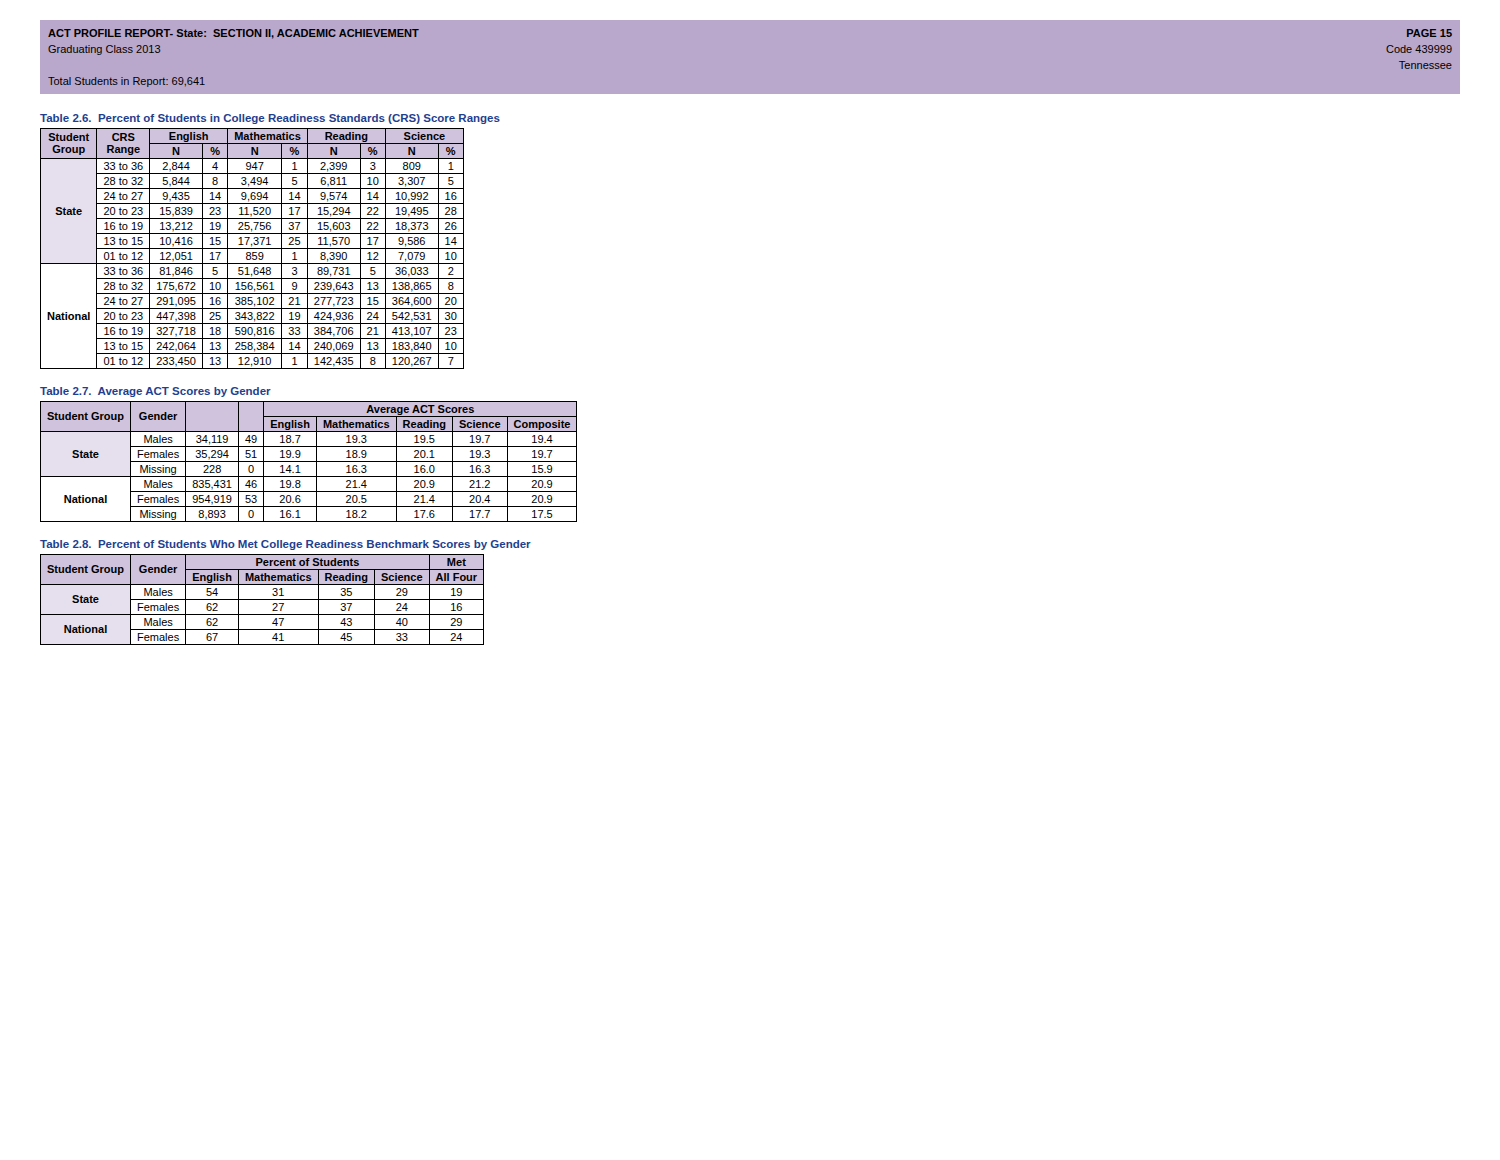ACT PROFILE REPORT- State: SECTION II, ACADEMIC ACHIEVEMENT
PAGE 15
Graduating Class 2013
Code 439999
Tennessee
Total Students in Report: 69,641
Table 2.6. Percent of Students in College Readiness Standards (CRS) Score Ranges
| Student Group | CRS Range | English | Mathematics | Reading | Science |
| --- | --- | --- | --- | --- | --- |
| N | % | N | % | N | % | N | % |
| State | 33 to 36 | 2,844 | 4 | 947 | 1 | 2,399 | 3 | 809 | 1 |
| 28 to 32 | 5,844 | 8 | 3,494 | 5 | 6,811 | 10 | 3,307 | 5 |
| 24 to 27 | 9,435 | 14 | 9,694 | 14 | 9,574 | 14 | 10,992 | 16 |
| 20 to 23 | 15,839 | 23 | 11,520 | 17 | 15,294 | 22 | 19,495 | 28 |
| 16 to 19 | 13,212 | 19 | 25,756 | 37 | 15,603 | 22 | 18,373 | 26 |
| 13 to 15 | 10,416 | 15 | 17,371 | 25 | 11,570 | 17 | 9,586 | 14 |
| 01 to 12 | 12,051 | 17 | 859 | 1 | 8,390 | 12 | 7,079 | 10 |
| National | 33 to 36 | 81,846 | 5 | 51,648 | 3 | 89,731 | 5 | 36,033 | 2 |
| 28 to 32 | 175,672 | 10 | 156,561 | 9 | 239,643 | 13 | 138,865 | 8 |
| 24 to 27 | 291,095 | 16 | 385,102 | 21 | 277,723 | 15 | 364,600 | 20 |
| 20 to 23 | 447,398 | 25 | 343,822 | 19 | 424,936 | 24 | 542,531 | 30 |
| 16 to 19 | 327,718 | 18 | 590,816 | 33 | 384,706 | 21 | 413,107 | 23 |
| 13 to 15 | 242,064 | 13 | 258,384 | 14 | 240,069 | 13 | 183,840 | 10 |
| 01 to 12 | 233,450 | 13 | 12,910 | 1 | 142,435 | 8 | 120,267 | 7 |
Table 2.7. Average ACT Scores by Gender
| Student Group | Gender | | | Average ACT Scores |
| --- | --- | --- | --- | --- |
| English | Mathematics | Reading | Science | Composite |
| State | Males | 34,119 | 49 | 18.7 | 19.3 | 19.5 | 19.7 | 19.4 |
| Females | 35,294 | 51 | 19.9 | 18.9 | 20.1 | 19.3 | 19.7 |
| Missing | 228 | 0 | 14.1 | 16.3 | 16.0 | 16.3 | 15.9 |
| National | Males | 835,431 | 46 | 19.8 | 21.4 | 20.9 | 21.2 | 20.9 |
| Females | 954,919 | 53 | 20.6 | 20.5 | 21.4 | 20.4 | 20.9 |
| Missing | 8,893 | 0 | 16.1 | 18.2 | 17.6 | 17.7 | 17.5 |
Table 2.8. Percent of Students Who Met College Readiness Benchmark Scores by Gender
| Student Group | Gender | Percent of Students | Met |
| --- | --- | --- | --- |
| English | Mathematics | Reading | Science | All Four |
| State | Males | 54 | 31 | 35 | 29 | 19 |
| Females | 62 | 27 | 37 | 24 | 16 |
| National | Males | 62 | 47 | 43 | 40 | 29 |
| Females | 67 | 41 | 45 | 33 | 24 |